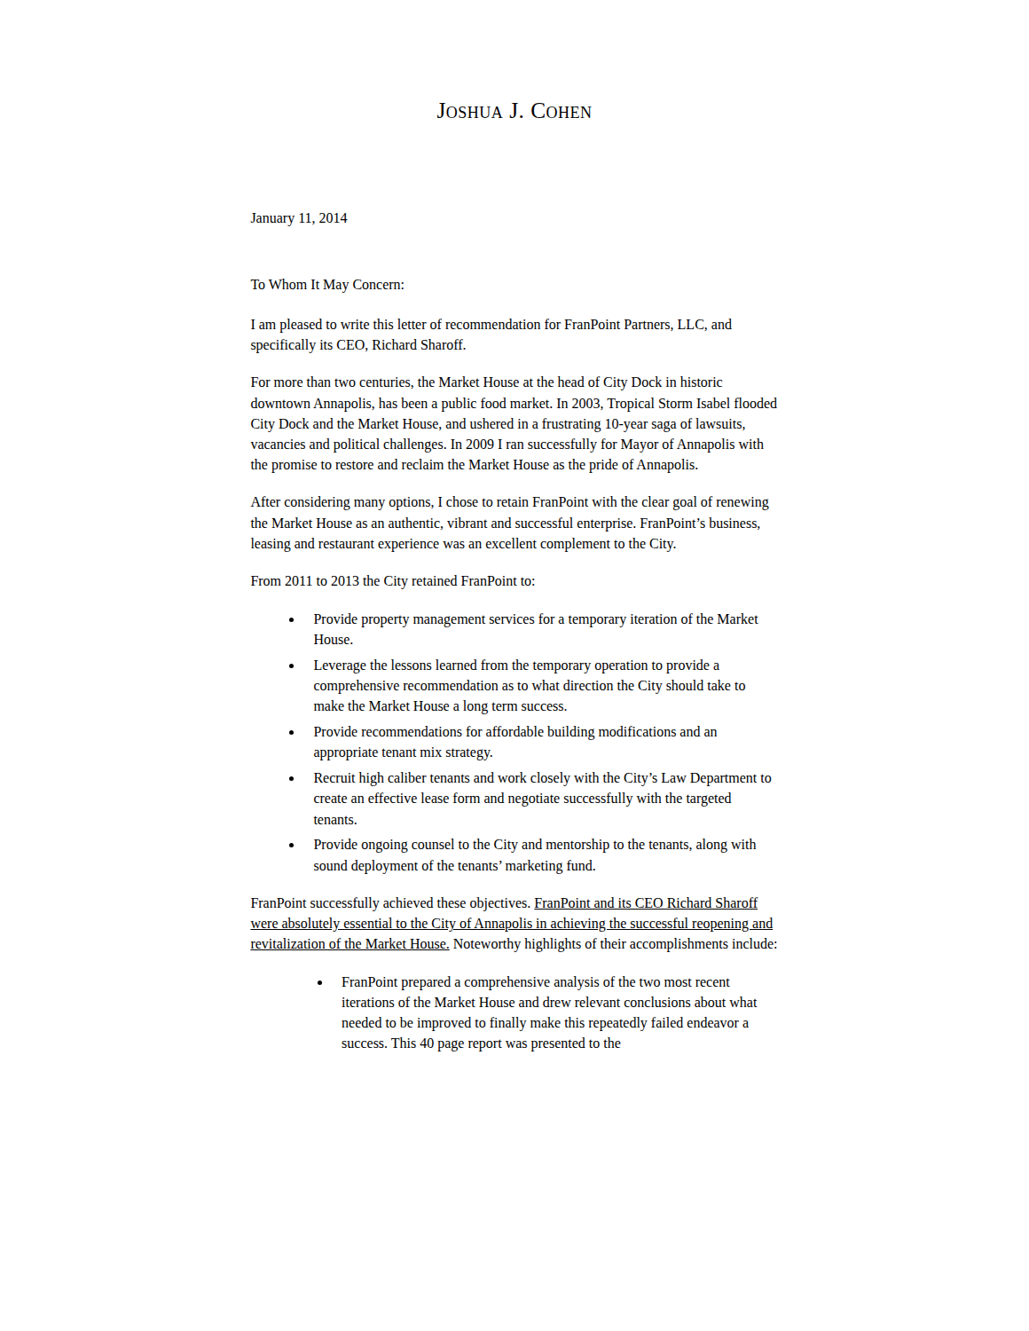Joshua J. Cohen
January 11, 2014
To Whom It May Concern:
I am pleased to write this letter of recommendation for FranPoint Partners, LLC, and specifically its CEO, Richard Sharoff.
For more than two centuries, the Market House at the head of City Dock in historic downtown Annapolis, has been a public food market. In 2003, Tropical Storm Isabel flooded City Dock and the Market House, and ushered in a frustrating 10-year saga of lawsuits, vacancies and political challenges. In 2009 I ran successfully for Mayor of Annapolis with the promise to restore and reclaim the Market House as the pride of Annapolis.
After considering many options, I chose to retain FranPoint with the clear goal of renewing the Market House as an authentic, vibrant and successful enterprise. FranPoint’s business, leasing and restaurant experience was an excellent complement to the City.
From 2011 to 2013 the City retained FranPoint to:
Provide property management services for a temporary iteration of the Market House.
Leverage the lessons learned from the temporary operation to provide a comprehensive recommendation as to what direction the City should take to make the Market House a long term success.
Provide recommendations for affordable building modifications and an appropriate tenant mix strategy.
Recruit high caliber tenants and work closely with the City’s Law Department to create an effective lease form and negotiate successfully with the targeted tenants.
Provide ongoing counsel to the City and mentorship to the tenants, along with sound deployment of the tenants’ marketing fund.
FranPoint successfully achieved these objectives. FranPoint and its CEO Richard Sharoff were absolutely essential to the City of Annapolis in achieving the successful reopening and revitalization of the Market House. Noteworthy highlights of their accomplishments include:
FranPoint prepared a comprehensive analysis of the two most recent iterations of the Market House and drew relevant conclusions about what needed to be improved to finally make this repeatedly failed endeavor a success. This 40 page report was presented to the